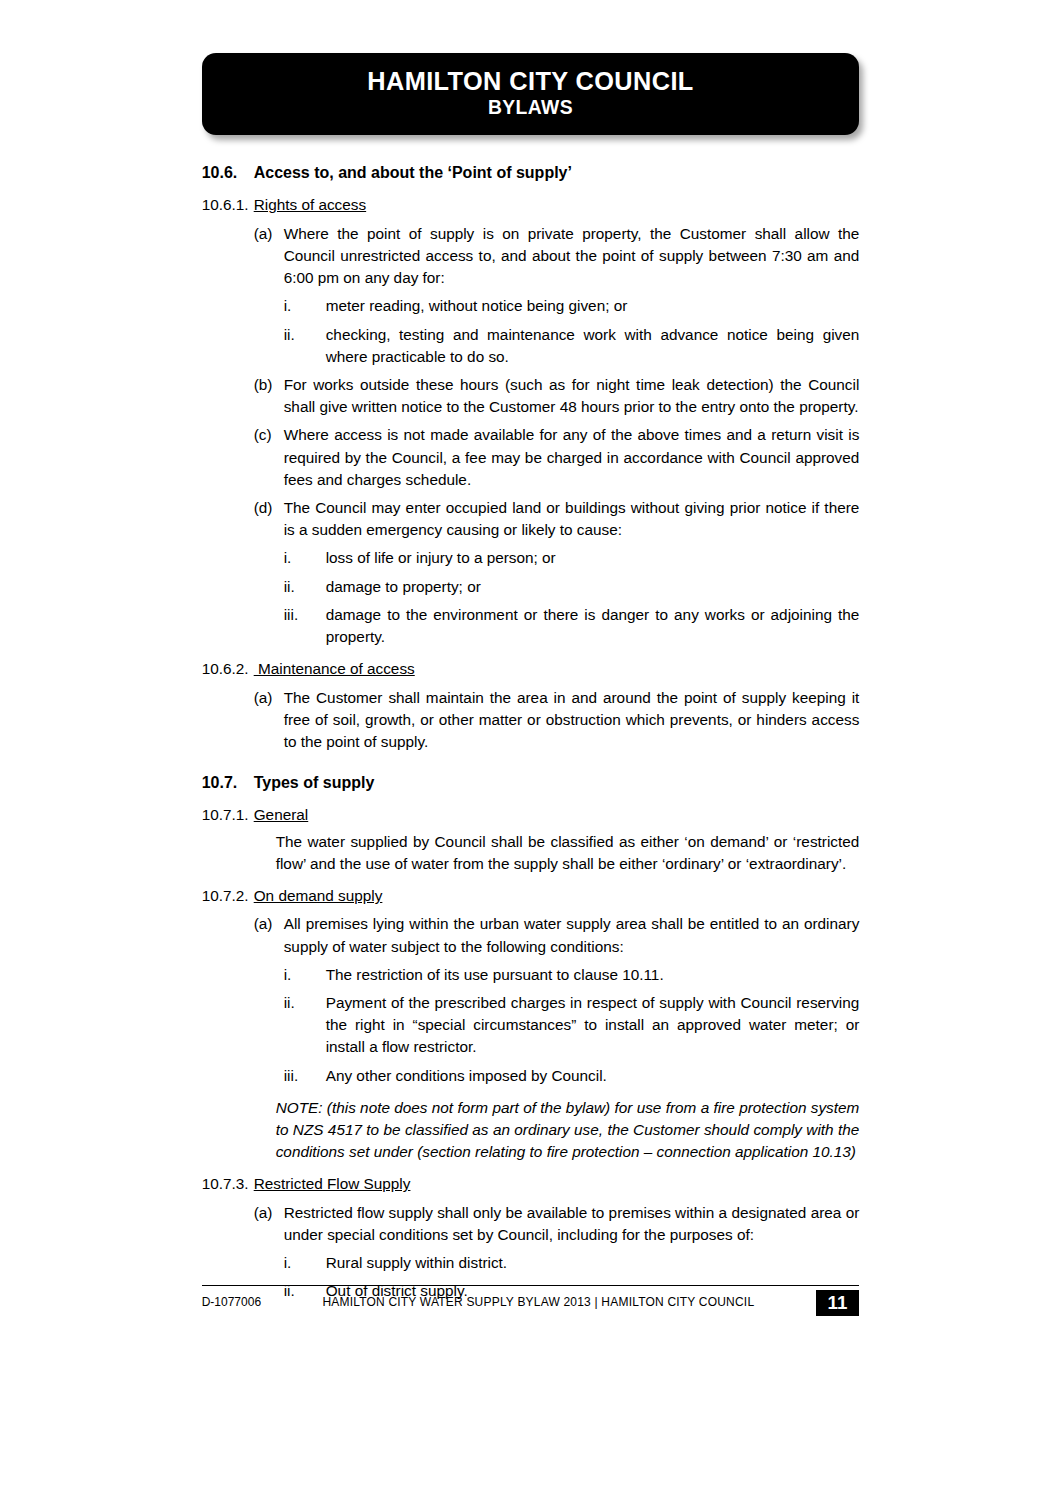HAMILTON CITY COUNCIL
BYLAWS
10.6. Access to, and about the ‘Point of supply’
10.6.1. Rights of access
(a)
Where the point of supply is on private property, the Customer shall allow the Council unrestricted access to, and about the point of supply between 7:30 am and 6:00 pm on any day for:
i.
meter reading, without notice being given; or
ii.
checking, testing and maintenance work with advance notice being given where practicable to do so.
(b)
For works outside these hours (such as for night time leak detection) the Council shall give written notice to the Customer 48 hours prior to the entry onto the property.
(c)
Where access is not made available for any of the above times and a return visit is required by the Council, a fee may be charged in accordance with Council approved fees and charges schedule.
(d)
The Council may enter occupied land or buildings without giving prior notice if there is a sudden emergency causing or likely to cause:
i.
loss of life or injury to a person; or
ii.
damage to property; or
iii.
damage to the environment or there is danger to any works or adjoining the property.
10.6.2. Maintenance of access
(a)
The Customer shall maintain the area in and around the point of supply keeping it free of soil, growth, or other matter or obstruction which prevents, or hinders access to the point of supply.
10.7. Types of supply
10.7.1. General
The water supplied by Council shall be classified as either ‘on demand’ or ‘restricted flow’ and the use of water from the supply shall be either ‘ordinary’ or ‘extraordinary’.
10.7.2. On demand supply
(a)
All premises lying within the urban water supply area shall be entitled to an ordinary supply of water subject to the following conditions:
i.
The restriction of its use pursuant to clause 10.11.
ii.
Payment of the prescribed charges in respect of supply with Council reserving the right in “special circumstances” to install an approved water meter; or install a flow restrictor.
iii.
Any other conditions imposed by Council.
NOTE: (this note does not form part of the bylaw) for use from a fire protection system to NZS 4517 to be classified as an ordinary use, the Customer should comply with the conditions set under (section relating to fire protection – connection application 10.13)
10.7.3. Restricted Flow Supply
(a)
Restricted flow supply shall only be available to premises within a designated area or under special conditions set by Council, including for the purposes of:
i.
Rural supply within district.
ii.
Out of district supply.
D-1077006
HAMILTON CITY WATER SUPPLY BYLAW 2013 | HAMILTON CITY COUNCIL
11